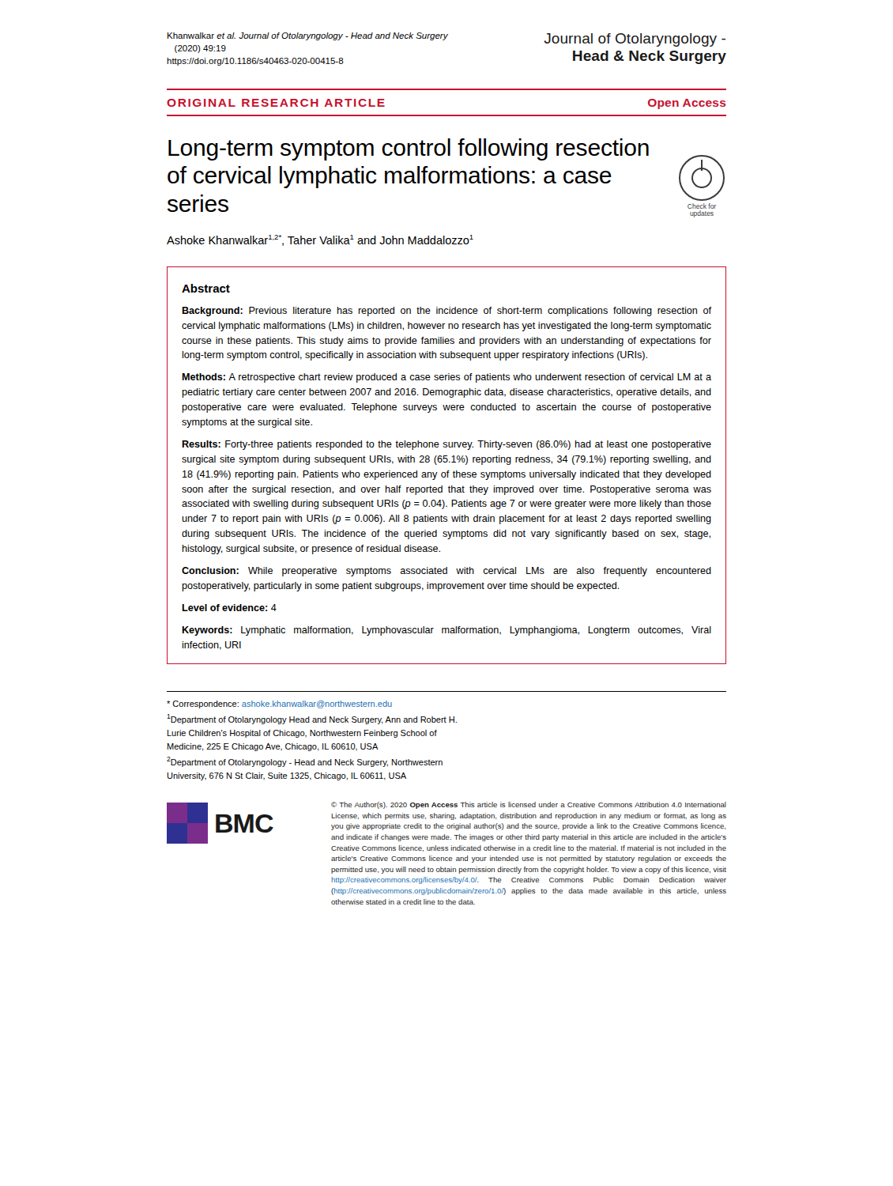Khanwalkar et al. Journal of Otolaryngology - Head and Neck Surgery
(2020) 49:19
https://doi.org/10.1186/s40463-020-00415-8
Journal of Otolaryngology -
Head & Neck Surgery
Original Research Article
Open Access
Check for
updates
Long-term symptom control following resection of cervical lymphatic malformations: a case series
Ashoke Khanwalkar1,2*, Taher Valika1 and John Maddalozzo1
Abstract
Background: Previous literature has reported on the incidence of short-term complications following resection of cervical lymphatic malformations (LMs) in children, however no research has yet investigated the long-term symptomatic course in these patients. This study aims to provide families and providers with an understanding of expectations for long-term symptom control, specifically in association with subsequent upper respiratory infections (URIs).
Methods: A retrospective chart review produced a case series of patients who underwent resection of cervical LM at a pediatric tertiary care center between 2007 and 2016. Demographic data, disease characteristics, operative details, and postoperative care were evaluated. Telephone surveys were conducted to ascertain the course of postoperative symptoms at the surgical site.
Results: Forty-three patients responded to the telephone survey. Thirty-seven (86.0%) had at least one postoperative surgical site symptom during subsequent URIs, with 28 (65.1%) reporting redness, 34 (79.1%) reporting swelling, and 18 (41.9%) reporting pain. Patients who experienced any of these symptoms universally indicated that they developed soon after the surgical resection, and over half reported that they improved over time. Postoperative seroma was associated with swelling during subsequent URIs (p = 0.04). Patients age 7 or were greater were more likely than those under 7 to report pain with URIs (p = 0.006). All 8 patients with drain placement for at least 2 days reported swelling during subsequent URIs. The incidence of the queried symptoms did not vary significantly based on sex, stage, histology, surgical subsite, or presence of residual disease.
Conclusion: While preoperative symptoms associated with cervical LMs are also frequently encountered postoperatively, particularly in some patient subgroups, improvement over time should be expected.
Level of evidence: 4
Keywords: Lymphatic malformation, Lymphovascular malformation, Lymphangioma, Longterm outcomes, Viral infection, URI
* Correspondence: ashoke.khanwalkar@northwestern.edu
1Department of Otolaryngology Head and Neck Surgery, Ann and Robert H.
Lurie Children's Hospital of Chicago, Northwestern Feinberg School of
Medicine, 225 E Chicago Ave, Chicago, IL 60610, USA
2Department of Otolaryngology - Head and Neck Surgery, Northwestern
University, 676 N St Clair, Suite 1325, Chicago, IL 60611, USA
BMC
© The Author(s). 2020 Open Access This article is licensed under a Creative Commons Attribution 4.0 International License, which permits use, sharing, adaptation, distribution and reproduction in any medium or format, as long as you give appropriate credit to the original author(s) and the source, provide a link to the Creative Commons licence, and indicate if changes were made. The images or other third party material in this article are included in the article's Creative Commons licence, unless indicated otherwise in a credit line to the material. If material is not included in the article's Creative Commons licence and your intended use is not permitted by statutory regulation or exceeds the permitted use, you will need to obtain permission directly from the copyright holder. To view a copy of this licence, visit http://creativecommons.org/licenses/by/4.0/. The Creative Commons Public Domain Dedication waiver (http://creativecommons.org/publicdomain/zero/1.0/) applies to the data made available in this article, unless otherwise stated in a credit line to the data.